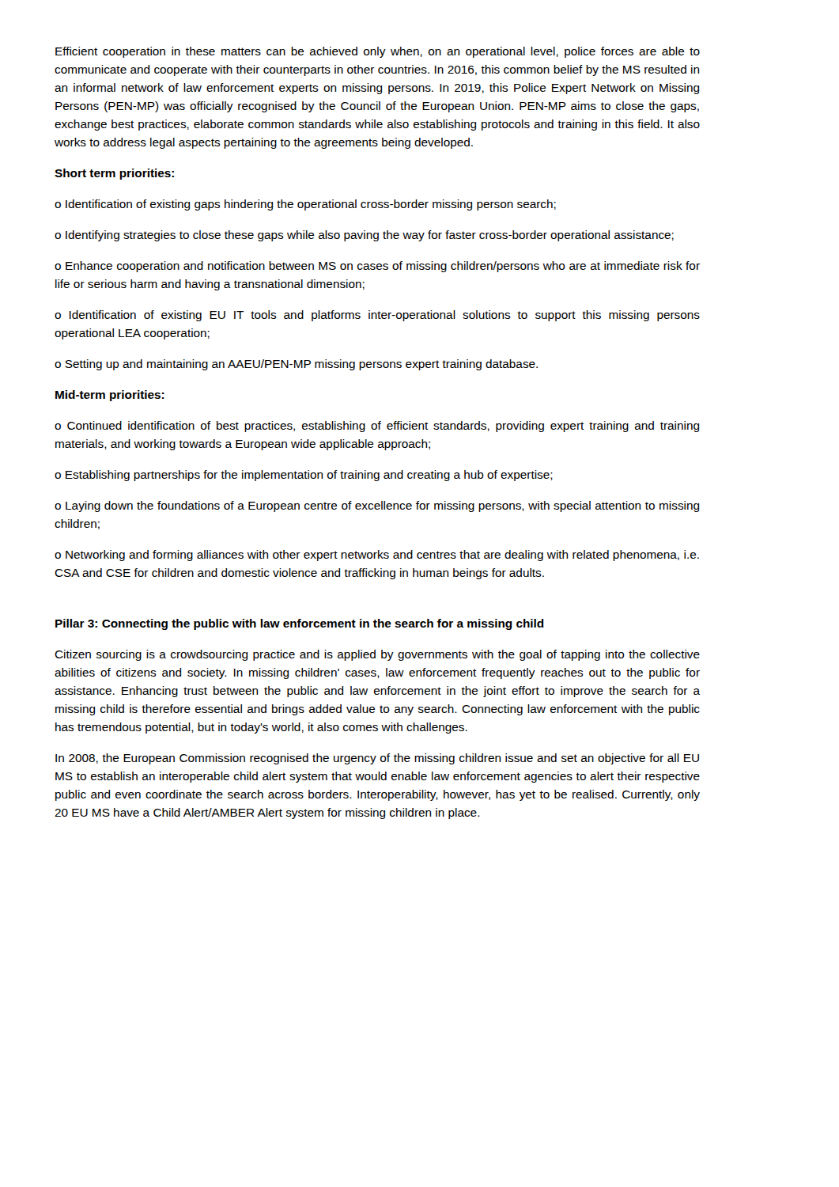Efficient cooperation in these matters can be achieved only when, on an operational level, police forces are able to communicate and cooperate with their counterparts in other countries. In 2016, this common belief by the MS resulted in an informal network of law enforcement experts on missing persons. In 2019, this Police Expert Network on Missing Persons (PEN-MP) was officially recognised by the Council of the European Union. PEN-MP aims to close the gaps, exchange best practices, elaborate common standards while also establishing protocols and training in this field. It also works to address legal aspects pertaining to the agreements being developed.
Short term priorities:
o Identification of existing gaps hindering the operational cross-border missing person search;
o Identifying strategies to close these gaps while also paving the way for faster cross-border operational assistance;
o Enhance cooperation and notification between MS on cases of missing children/persons who are at immediate risk for life or serious harm and having a transnational dimension;
o Identification of existing EU IT tools and platforms inter-operational solutions to support this missing persons operational LEA cooperation;
o Setting up and maintaining an AAEU/PEN-MP missing persons expert training database.
Mid-term priorities:
o Continued identification of best practices, establishing of efficient standards, providing expert training and training materials, and working towards a European wide applicable approach;
o Establishing partnerships for the implementation of training and creating a hub of expertise;
o Laying down the foundations of a European centre of excellence for missing persons, with special attention to missing children;
o Networking and forming alliances with other expert networks and centres that are dealing with related phenomena, i.e. CSA and CSE for children and domestic violence and trafficking in human beings for adults.
Pillar 3: Connecting the public with law enforcement in the search for a missing child
Citizen sourcing is a crowdsourcing practice and is applied by governments with the goal of tapping into the collective abilities of citizens and society. In missing children' cases, law enforcement frequently reaches out to the public for assistance. Enhancing trust between the public and law enforcement in the joint effort to improve the search for a missing child is therefore essential and brings added value to any search. Connecting law enforcement with the public has tremendous potential, but in today's world, it also comes with challenges.
In 2008, the European Commission recognised the urgency of the missing children issue and set an objective for all EU MS to establish an interoperable child alert system that would enable law enforcement agencies to alert their respective public and even coordinate the search across borders. Interoperability, however, has yet to be realised. Currently, only 20 EU MS have a Child Alert/AMBER Alert system for missing children in place.